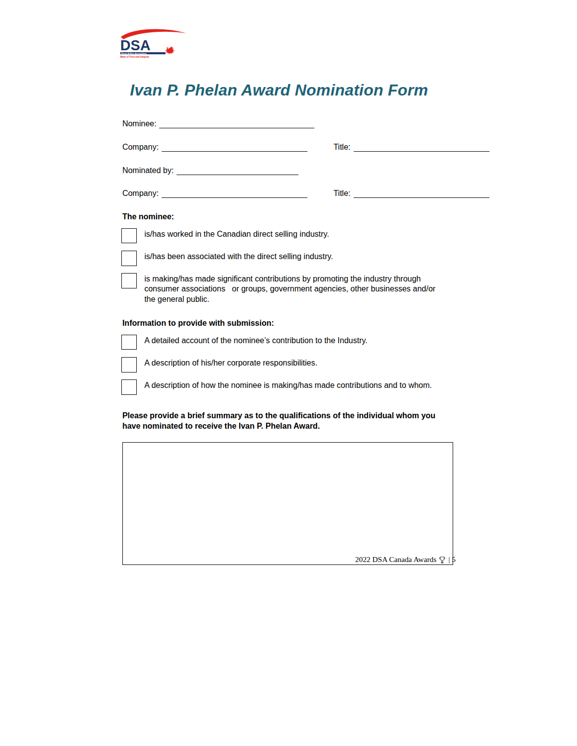DSA Direct Sellers Association Mark of Trust and Integrity
Ivan P. Phelan Award Nomination Form
Nominee:
Company: Title:
Nominated by:
Company: Title:
The nominee:
is/has worked in the Canadian direct selling industry.
is/has been associated with the direct selling industry.
is making/has made significant contributions by promoting the industry through consumer associations or groups, government agencies, other businesses and/or the general public.
Information to provide with submission:
A detailed account of the nominee’s contribution to the Industry.
A description of his/her corporate responsibilities.
A description of how the nominee is making/has made contributions and to whom.
Please provide a brief summary as to the qualifications of the individual whom you have nominated to receive the Ivan P. Phelan Award.
2022 DSA Canada Awards | 5